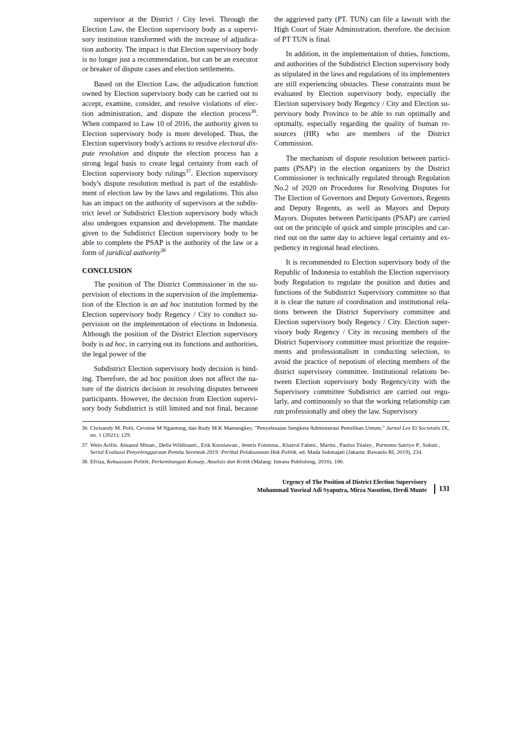supervisor at the District / City level. Through the Election Law, the Election supervisory body as a supervisory institution transformed with the increase of adjudication authority. The impact is that Election supervisory body is no longer just a recommendation, but can be an executor or breaker of dispute cases and election settlements.
Based on the Election Law, the adjudication function owned by Election supervisory body can be carried out to accept, examine, consider, and resolve violations of election administration, and dispute the election process36. When compared to Law 10 of 2016, the authority given to Election supervisory body is more developed. Thus, the Election supervisory body's actions to resolve electoral dispute resolution and dispute the election process has a strong legal basis to create legal certainty from each of Election supervisory body rulings37. Election supervisory body's dispute resolution method is part of the establishment of election law by the laws and regulations. This also has an impact on the authority of supervisors at the subdistrict level or Subdistrict Election supervisory body which also undergoes expansion and development. The mandate given to the Subdistrict Election supervisory body to be able to complete the PSAP is the authority of the law or a form of juridical authority38
Conclusion
The position of The District Commissioner in the supervision of elections in the supervision of the implementation of the Election is an ad hoc institution formed by the Election supervisory body Regency / City to conduct supervision on the implementation of elections in Indonesia. Although the position of the District Election supervisory body is ad hoc, in carrying out its functions and authorities, the legal power of the
Subdistrict Election supervisory body decision is binding. Therefore, the ad hoc position does not affect the nature of the districts decision in resolving disputes between participants. However, the decision from Election supervisory body Subdistrict is still limited and not final, because the aggrieved party (PT. TUN) can file a lawsuit with the High Court of State Administration, therefore, the decision of PT TUN is final.
In addition, in the implementation of duties, functions, and authorities of the Subdistrict Election supervisory body as stipulated in the laws and regulations of its implementers are still experiencing obstacles. These constraints must be evaluated by Election supervisory body, especially the Election supervisory body Regency / City and Election supervisory body Province to be able to run optimally and optimally, especially regarding the quality of human resources (HR) who are members of the District Commission.
The mechanism of dispute resolution between participants (PSAP) in the election organizers by the District Commissioner is technically regulated through Regulation No.2 of 2020 on Procedures for Resolving Disputes for The Election of Governors and Deputy Governors, Regents and Deputy Regents, as well as Mayors and Deputy Mayors. Disputes between Participants (PSAP) are carried out on the principle of quick and simple principles and carried out on the same day to achieve legal certainty and expediency in regional head elections.
It is recommended to Election supervisory body of the Republic of Indonesia to establish the Election supervisory body Regulation to regulate the position and duties and functions of the Subdistrict Supervisory committee so that it is clear the nature of coordination and institutional relations between the District Supervisory committee and Election supervisory body Regency / City. Election supervisory body Regency / City in recusing members of the District Supervisory committee must prioritize the requirements and professionalism in conducting selection, to avoid the practice of nepotism of electing members of the district supervisory committee. Institutional relations between Election supervisory body Regency/city with the Supervisory committee Subdistrict are carried out regularly, and continuously so that the working relationship can run professionally and obey the law. Supervisory
Chrisandy M. Polii, Cevonie M Ngantung, dan Rudy M.K Mamangkey, "Penyelesaian Sengketa Administrasi Pemilihan Umum," Jurnal Lex Et Societatis IX, no. 1 (2021): 129.
Wein Arifin. Ahsanul Minan., Delia Wildinanti., Erik Kurniawan., Jemris Fointuna., Khairul Fahmi., Marini., Paulus Titaley., Purnomo Satriyo P., Subair., Serial Evaluasi Penyelenggaraan Pemilu Serentak 2019: Perihal Pelaksanaan Hak Politik, ed. Mada Sukmajati (Jakarta: Bawaslu RI, 2019), 234.
Efriza, Kekuasaan Politik, Perkembangan Konsep, Analisis dan Kritik (Malang: Intrans Publishing, 2016), 106.
Urgency of The Position of District Election Supervisory
Muhammad Yusrizal Adi Syaputra, Mirza Nasution, Herdi Munte
131